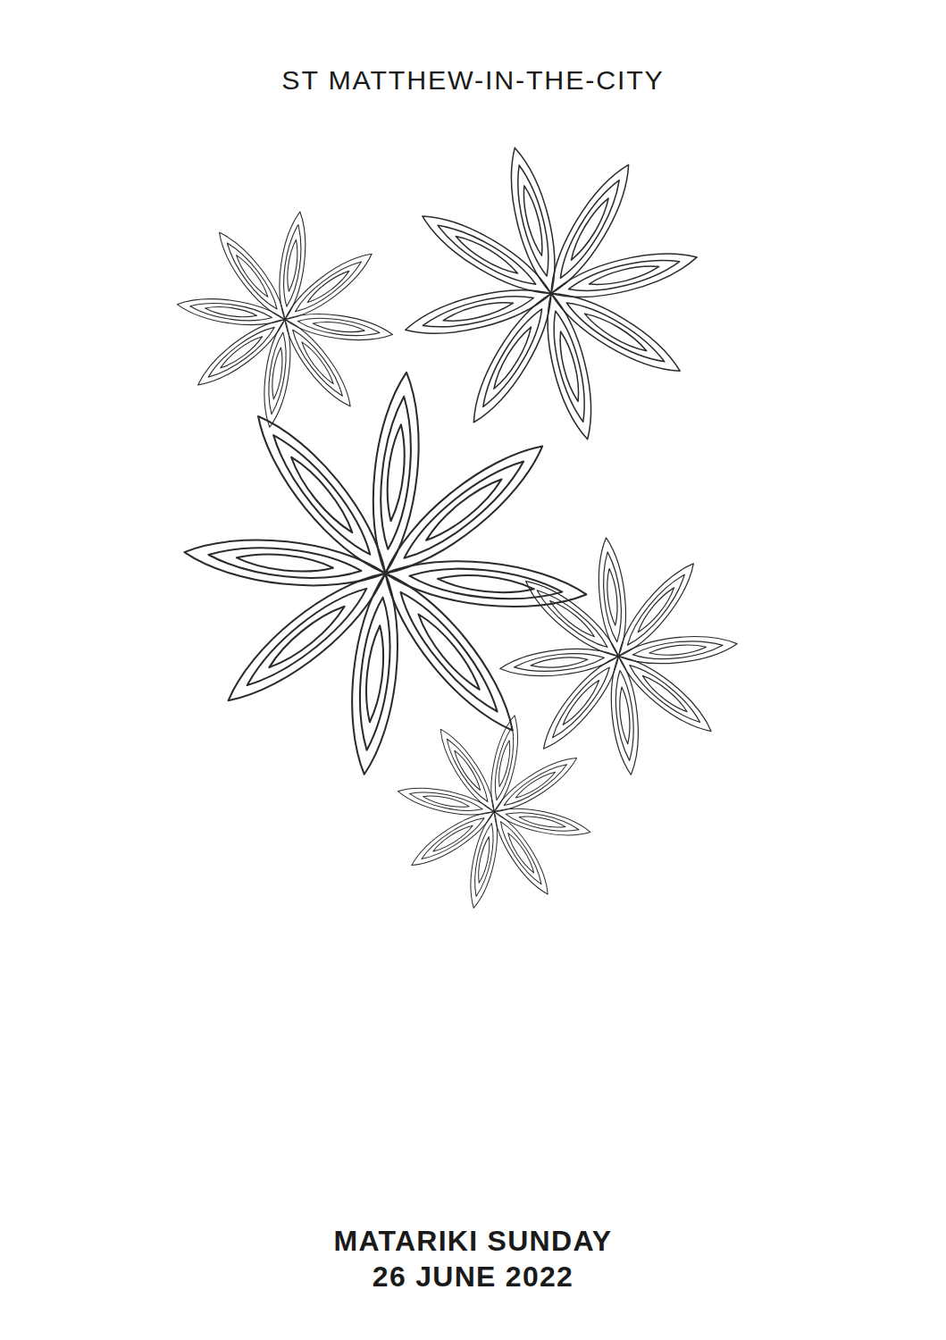St Matthew-in-the-City
Matariki star cluster Five line-drawn, many-petalled stars of differing sizes arranged across the page, evoking the Matariki cluster.
Matariki Sunday26 June 2022